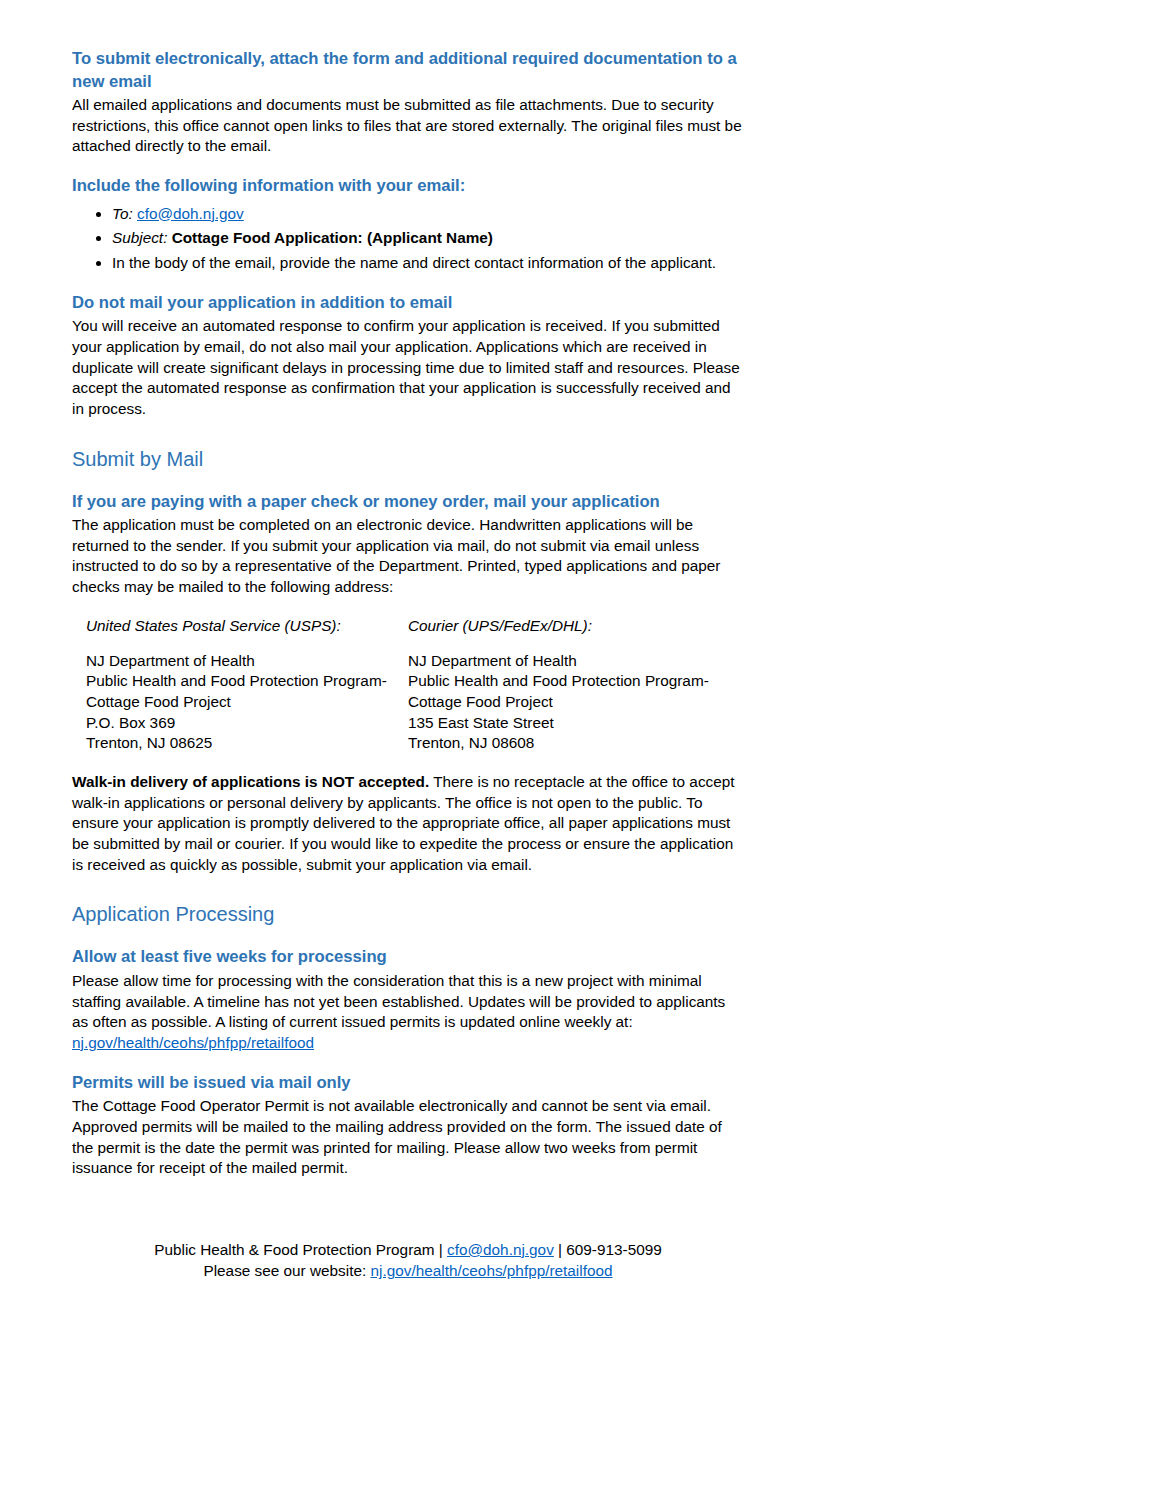To submit electronically, attach the form and additional required documentation to a new email
All emailed applications and documents must be submitted as file attachments. Due to security restrictions, this office cannot open links to files that are stored externally. The original files must be attached directly to the email.
Include the following information with your email:
To: cfo@doh.nj.gov
Subject: Cottage Food Application: (Applicant Name)
In the body of the email, provide the name and direct contact information of the applicant.
Do not mail your application in addition to email
You will receive an automated response to confirm your application is received. If you submitted your application by email, do not also mail your application. Applications which are received in duplicate will create significant delays in processing time due to limited staff and resources. Please accept the automated response as confirmation that your application is successfully received and in process.
Submit by Mail
If you are paying with a paper check or money order, mail your application
The application must be completed on an electronic device. Handwritten applications will be returned to the sender. If you submit your application via mail, do not submit via email unless instructed to do so by a representative of the Department. Printed, typed applications and paper checks may be mailed to the following address:
| United States Postal Service (USPS): NJ Department of Health Public Health and Food Protection Program- Cottage Food Project P.O. Box 369 Trenton, NJ 08625 | Courier (UPS/FedEx/DHL): NJ Department of Health Public Health and Food Protection Program- Cottage Food Project 135 East State Street Trenton, NJ 08608 |
Walk-in delivery of applications is NOT accepted. There is no receptacle at the office to accept walk-in applications or personal delivery by applicants. The office is not open to the public. To ensure your application is promptly delivered to the appropriate office, all paper applications must be submitted by mail or courier. If you would like to expedite the process or ensure the application is received as quickly as possible, submit your application via email.
Application Processing
Allow at least five weeks for processing
Please allow time for processing with the consideration that this is a new project with minimal staffing available. A timeline has not yet been established. Updates will be provided to applicants as often as possible. A listing of current issued permits is updated online weekly at: nj.gov/health/ceohs/phfpp/retailfood
Permits will be issued via mail only
The Cottage Food Operator Permit is not available electronically and cannot be sent via email. Approved permits will be mailed to the mailing address provided on the form. The issued date of the permit is the date the permit was printed for mailing. Please allow two weeks from permit issuance for receipt of the mailed permit.
Public Health & Food Protection Program | cfo@doh.nj.gov | 609-913-5099
Please see our website: nj.gov/health/ceohs/phfpp/retailfood